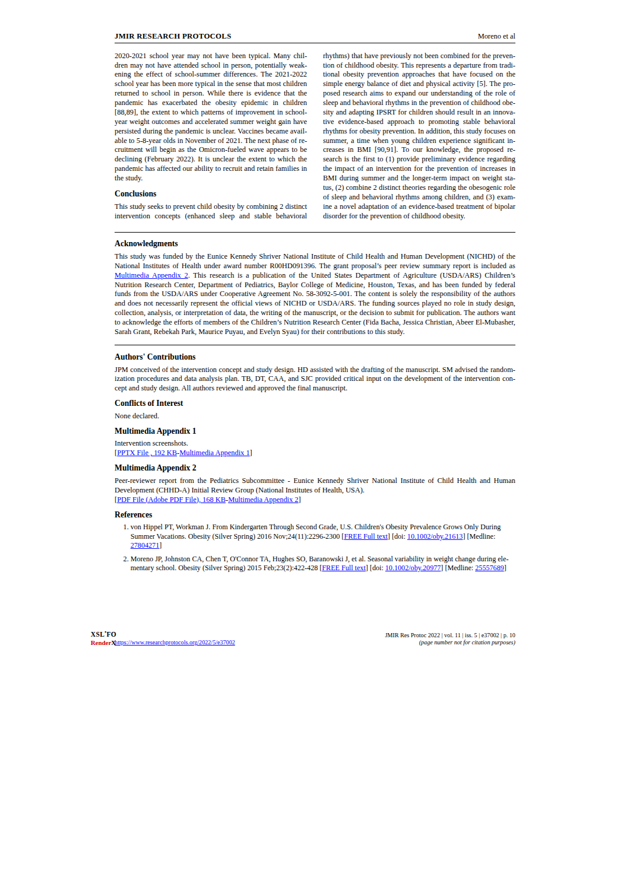JMIR RESEARCH PROTOCOLS
Moreno et al
2020-2021 school year may not have been typical. Many children may not have attended school in person, potentially weakening the effect of school-summer differences. The 2021-2022 school year has been more typical in the sense that most children returned to school in person. While there is evidence that the pandemic has exacerbated the obesity epidemic in children [88,89], the extent to which patterns of improvement in school-year weight outcomes and accelerated summer weight gain have persisted during the pandemic is unclear. Vaccines became available to 5-8-year olds in November of 2021. The next phase of recruitment will begin as the Omicron-fueled wave appears to be declining (February 2022). It is unclear the extent to which the pandemic has affected our ability to recruit and retain families in the study.
Conclusions
This study seeks to prevent child obesity by combining 2 distinct intervention concepts (enhanced sleep and stable behavioral rhythms) that have previously not been combined for the prevention of childhood obesity. This represents a departure from traditional obesity prevention approaches that have focused on the simple energy balance of diet and physical activity [5]. The proposed research aims to expand our understanding of the role of sleep and behavioral rhythms in the prevention of childhood obesity and adapting IPSRT for children should result in an innovative evidence-based approach to promoting stable behavioral rhythms for obesity prevention. In addition, this study focuses on summer, a time when young children experience significant increases in BMI [90,91]. To our knowledge, the proposed research is the first to (1) provide preliminary evidence regarding the impact of an intervention for the prevention of increases in BMI during summer and the longer-term impact on weight status, (2) combine 2 distinct theories regarding the obesogenic role of sleep and behavioral rhythms among children, and (3) examine a novel adaptation of an evidence-based treatment of bipolar disorder for the prevention of childhood obesity.
Acknowledgments
This study was funded by the Eunice Kennedy Shriver National Institute of Child Health and Human Development (NICHD) of the National Institutes of Health under award number R00HD091396. The grant proposal’s peer review summary report is included as Multimedia Appendix 2. This research is a publication of the United States Department of Agriculture (USDA/ARS) Children’s Nutrition Research Center, Department of Pediatrics, Baylor College of Medicine, Houston, Texas, and has been funded by federal funds from the USDA/ARS under Cooperative Agreement No. 58-3092-5-001. The content is solely the responsibility of the authors and does not necessarily represent the official views of NICHD or USDA/ARS. The funding sources played no role in study design, collection, analysis, or interpretation of data, the writing of the manuscript, or the decision to submit for publication. The authors want to acknowledge the efforts of members of the Children’s Nutrition Research Center (Fida Bacha, Jessica Christian, Abeer El-Mubasher, Sarah Grant, Rebekah Park, Maurice Puyau, and Evelyn Syau) for their contributions to this study.
Authors' Contributions
JPM conceived of the intervention concept and study design. HD assisted with the drafting of the manuscript. SM advised the randomization procedures and data analysis plan. TB, DT, CAA, and SJC provided critical input on the development of the intervention concept and study design. All authors reviewed and approved the final manuscript.
Conflicts of Interest
None declared.
Multimedia Appendix 1
Intervention screenshots.
[PPTX File , 192 KB-Multimedia Appendix 1]
Multimedia Appendix 2
Peer-reviewer report from the Pediatrics Subcommittee - Eunice Kennedy Shriver National Institute of Child Health and Human Development (CHHD-A) Initial Review Group (National Institutes of Health, USA).
[PDF File (Adobe PDF File), 168 KB-Multimedia Appendix 2]
References
von Hippel PT, Workman J. From Kindergarten Through Second Grade, U.S. Children's Obesity Prevalence Grows Only During Summer Vacations. Obesity (Silver Spring) 2016 Nov;24(11):2296-2300 [FREE Full text] [doi: 10.1002/oby.21613] [Medline: 27804271]
Moreno JP, Johnston CA, Chen T, O'Connor TA, Hughes SO, Baranowski J, et al. Seasonal variability in weight change during elementary school. Obesity (Silver Spring) 2015 Feb;23(2):422-428 [FREE Full text] [doi: 10.1002/oby.20977] [Medline: 25557689]
XSL•FO
Render X
https://www.researchprotocols.org/2022/5/e37002
JMIR Res Protoc 2022 | vol. 11 | iss. 5 | e37002 | p. 10
(page number not for citation purposes)